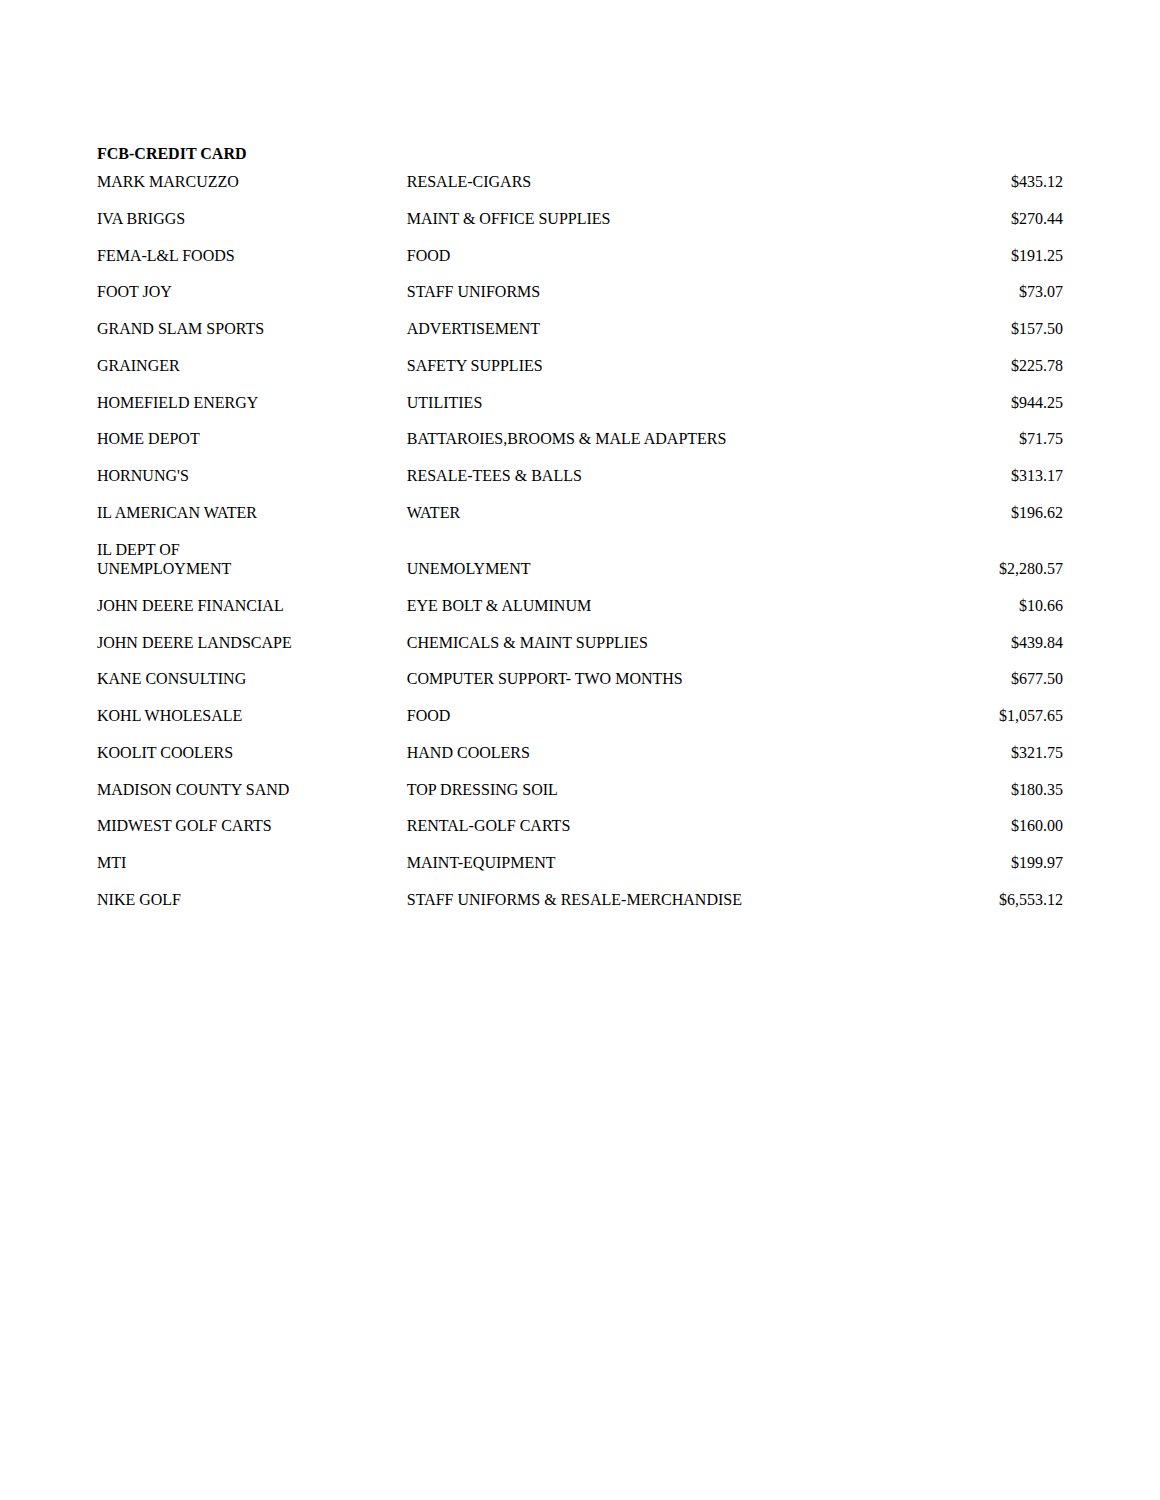| FCB-CREDIT CARD | | |
| MARK MARCUZZO | RESALE-CIGARS | $435.12 |
| IVA BRIGGS | MAINT & OFFICE SUPPLIES | $270.44 |
| FEMA-L&L FOODS | FOOD | $191.25 |
| FOOT JOY | STAFF UNIFORMS | $73.07 |
| GRAND SLAM SPORTS | ADVERTISEMENT | $157.50 |
| GRAINGER | SAFETY SUPPLIES | $225.78 |
| HOMEFIELD ENERGY | UTILITIES | $944.25 |
| HOME DEPOT | BATTAROIES,BROOMS & MALE ADAPTERS | $71.75 |
| HORNUNG'S | RESALE-TEES & BALLS | $313.17 |
| IL AMERICAN WATER | WATER | $196.62 |
| IL DEPT OF UNEMPLOYMENT | UNEMOLYMENT | $2,280.57 |
| JOHN DEERE FINANCIAL | EYE BOLT & ALUMINUM | $10.66 |
| JOHN DEERE LANDSCAPE | CHEMICALS & MAINT SUPPLIES | $439.84 |
| KANE CONSULTING | COMPUTER SUPPORT- TWO MONTHS | $677.50 |
| KOHL WHOLESALE | FOOD | $1,057.65 |
| KOOLIT COOLERS | HAND COOLERS | $321.75 |
| MADISON COUNTY SAND | TOP DRESSING SOIL | $180.35 |
| MIDWEST GOLF CARTS | RENTAL-GOLF CARTS | $160.00 |
| MTI | MAINT-EQUIPMENT | $199.97 |
| NIKE GOLF | STAFF UNIFORMS & RESALE-MERCHANDISE | $6,553.12 |